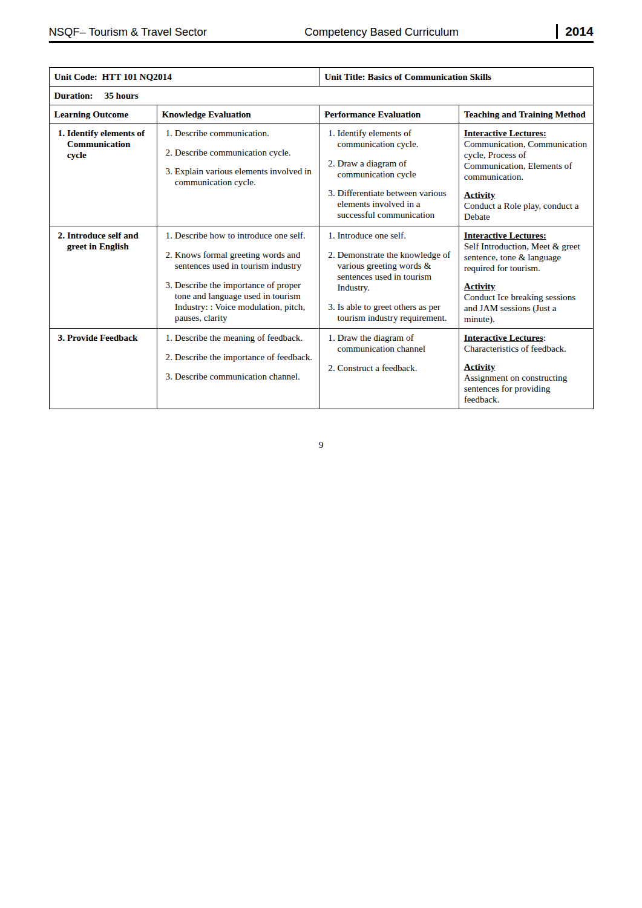NSQF– Tourism & Travel Sector
Competency Based Curriculum
2014
| Unit Code: HTT 101 NQ2014 | Unit Title: Basics of Communication Skills |
| Duration: 35 hours |
| Learning Outcome | Knowledge Evaluation | Performance Evaluation | Teaching and Training Method |
| Identify elements of Communication cycle | Describe communication. Describe communication cycle. Explain various elements involved in communication cycle. | Identify elements of communication cycle. Draw a diagram of communication cycle Differentiate between various elements involved in a successful communication | Interactive Lectures: Communication, Communication cycle, Process of Communication, Elements of communication. Activity Conduct a Role play, conduct a Debate |
| Introduce self and greet in English | Describe how to introduce one self. Knows formal greeting words and sentences used in tourism industry Describe the importance of proper tone and language used in tourism Industry: : Voice modulation, pitch, pauses, clarity | Introduce one self. Demonstrate the knowledge of various greeting words & sentences used in tourism Industry. Is able to greet others as per tourism industry requirement. | Interactive Lectures: Self Introduction, Meet & greet sentence, tone & language required for tourism. Activity Conduct Ice breaking sessions and JAM sessions (Just a minute). |
| Provide Feedback | Describe the meaning of feedback. Describe the importance of feedback. Describe communication channel. | Draw the diagram of communication channel Construct a feedback. | Interactive Lectures : Characteristics of feedback. Activity Assignment on constructing sentences for providing feedback. |
9